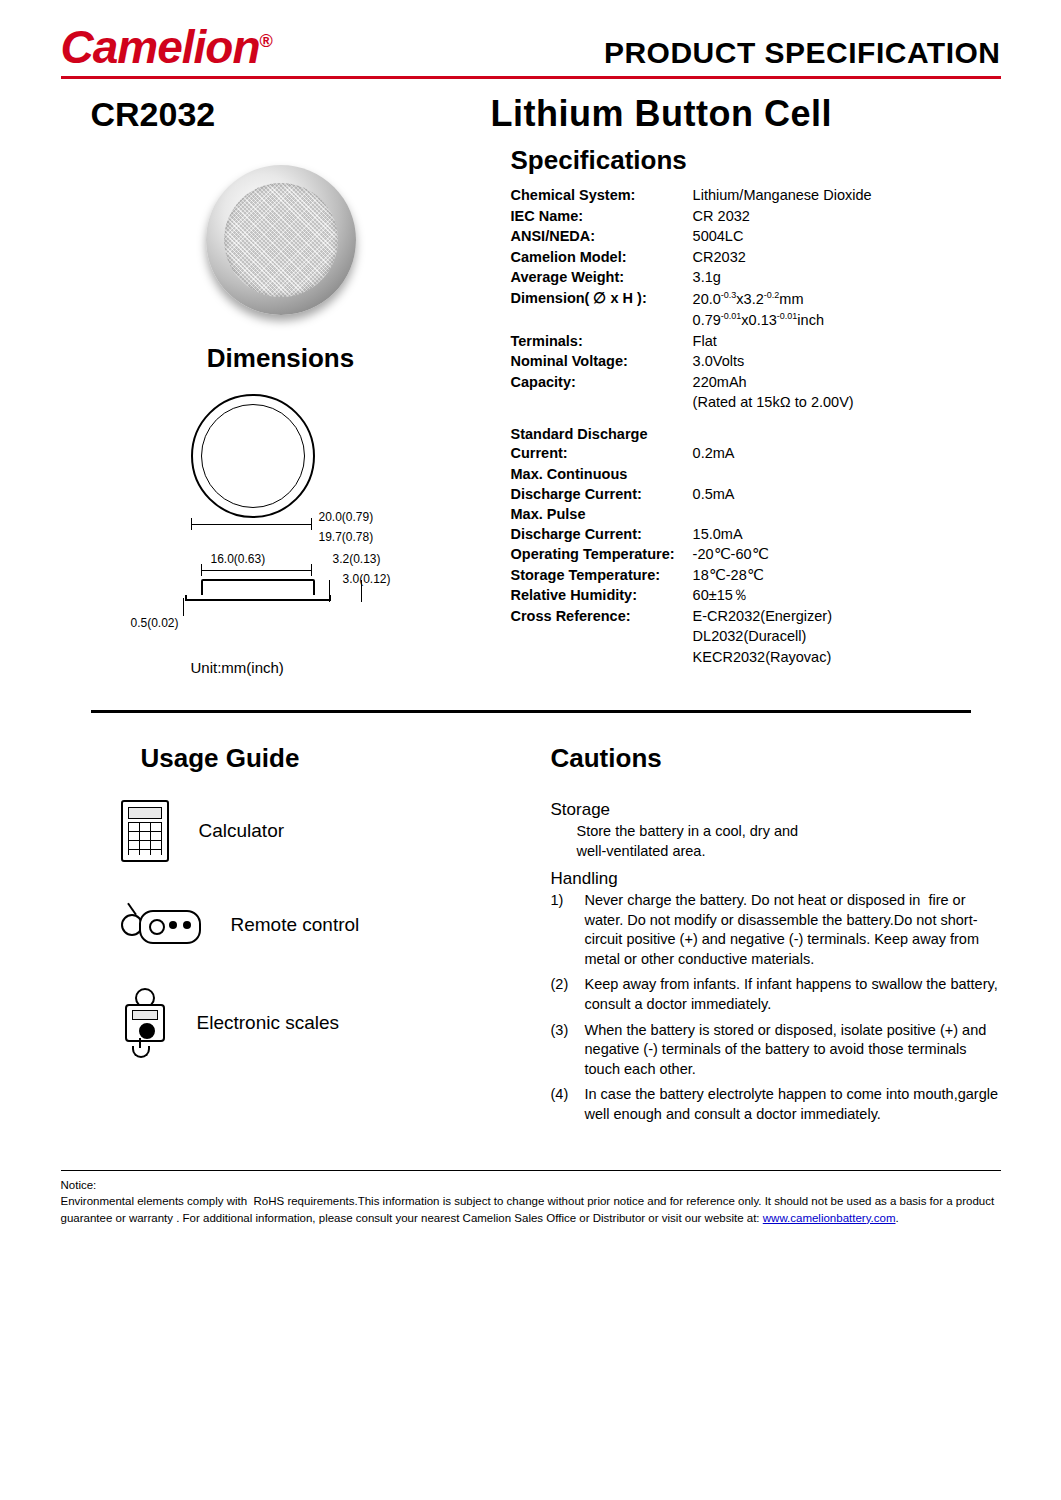Camelion®
PRODUCT SPECIFICATION
CR2032
Lithium Button Cell
Dimensions
20.0(0.79)
19.7(0.78)
16.0(0.63)
3.2(0.13)
3.0(0.12)
0.5(0.02)
Unit:mm(inch)
Specifications
| Chemical System: | Lithium/Manganese Dioxide |
| IEC Name: | CR 2032 |
| ANSI/NEDA: | 5004LC |
| Camelion Model: | CR2032 |
| Average Weight: | 3.1g |
| Dimension( ∅ x H ): | 20.0 -0.3 x3.2 -0.2 mm |
| | 0.79 -0.01 x0.13 -0.01 inch |
| Terminals: | Flat |
| Nominal Voltage: | 3.0Volts |
| Capacity: | 220mAh |
| | (Rated at 15kΩ to 2.00V) |
| Standard Discharge Current: | 0.2mA |
| Max. Continuous Discharge Current: | 0.5mA |
| Max. Pulse Discharge Current: | 15.0mA |
| Operating Temperature: | -20℃-60℃ |
| Storage Temperature: | 18℃-28℃ |
| Relative Humidity: | 60±15％ |
| Cross Reference: | E-CR2032(Energizer) |
| | DL2032(Duracell) |
| | KECR2032(Rayovac) |
Usage Guide
Calculator
Remote control
Electronic scales
Cautions
Storage
Store the battery in a cool, dry and
well-ventilated area.
Handling
1) Never charge the battery. Do not heat or disposed in fire or water. Do not modify or disassemble the battery.Do not short-circuit positive (+) and negative (-) terminals. Keep away from metal or other conductive materials.
(2) Keep away from infants. If infant happens to swallow the battery, consult a doctor immediately.
(3) When the battery is stored or disposed, isolate positive (+) and negative (-) terminals of the battery to avoid those terminals touch each other.
(4) In case the battery electrolyte happen to come into mouth,gargle well enough and consult a doctor immediately.
Notice:
Environmental elements comply with RoHS requirements.This information is subject to change without prior notice and for reference only. It should not be used as a basis for a product guarantee or warranty . For additional information, please consult your nearest Camelion Sales Office or Distributor or visit our website at: www.camelionbattery.com.